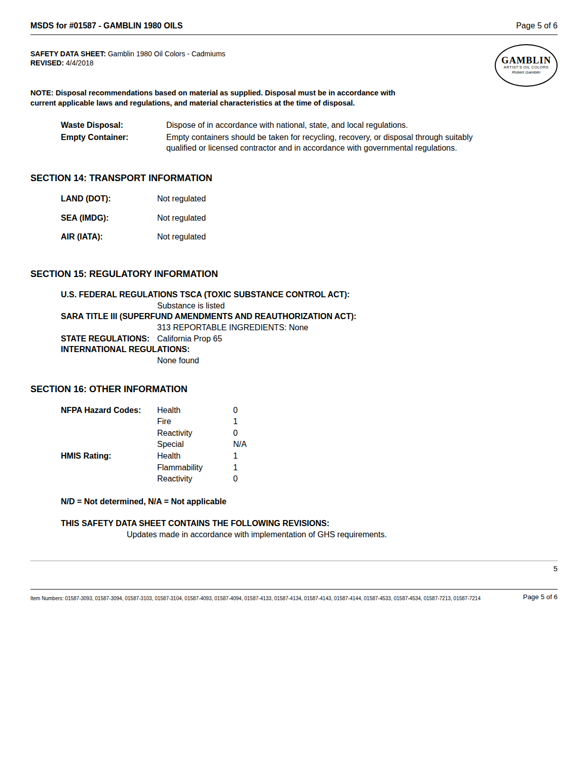MSDS for #01587 - GAMBLIN 1980 OILS
Page 5 of 6
SAFETY DATA SHEET: Gamblin 1980 Oil Colors - Cadmiums
REVISED: 4/4/2018
GAMBLIN
ARTIST'S OIL COLORS
Robert Gamblin
NOTE: Disposal recommendations based on material as supplied. Disposal must be in accordance with
current applicable laws and regulations, and material characteristics at the time of disposal.
| Waste Disposal: | Dispose of in accordance with national, state, and local regulations. |
| Empty Container: | Empty containers should be taken for recycling, recovery, or disposal through suitably qualified or licensed contractor and in accordance with governmental regulations. |
SECTION 14: TRANSPORT INFORMATION
| LAND (DOT): | Not regulated |
| SEA (IMDG): | Not regulated |
| AIR (IATA): | Not regulated |
SECTION 15: REGULATORY INFORMATION
U.S. FEDERAL REGULATIONS TSCA (TOXIC SUBSTANCE CONTROL ACT):
Substance is listed
SARA TITLE III (SUPERFUND AMENDMENTS AND REAUTHORIZATION ACT):
313 REPORTABLE INGREDIENTS: None
STATE REGULATIONS:
California Prop 65
INTERNATIONAL REGULATIONS:
None found
SECTION 16: OTHER INFORMATION
| NFPA Hazard Codes: | Health | 0 |
| | Fire | 1 |
| | Reactivity | 0 |
| | Special | N/A |
| HMIS Rating: | Health | 1 |
| | Flammability | 1 |
| | Reactivity | 0 |
N/D = Not determined, N/A = Not applicable
THIS SAFETY DATA SHEET CONTAINS THE FOLLOWING REVISIONS:
Updates made in accordance with implementation of GHS requirements.
5
Item Numbers: 01587-3093, 01587-3094, 01587-3103, 01587-3104, 01587-4093, 01587-4094, 01587-4133, 01587-4134, 01587-4143, 01587-4144, 01587-4533, 01587-4534, 01587-7213, 01587-7214
Page 5 of 6